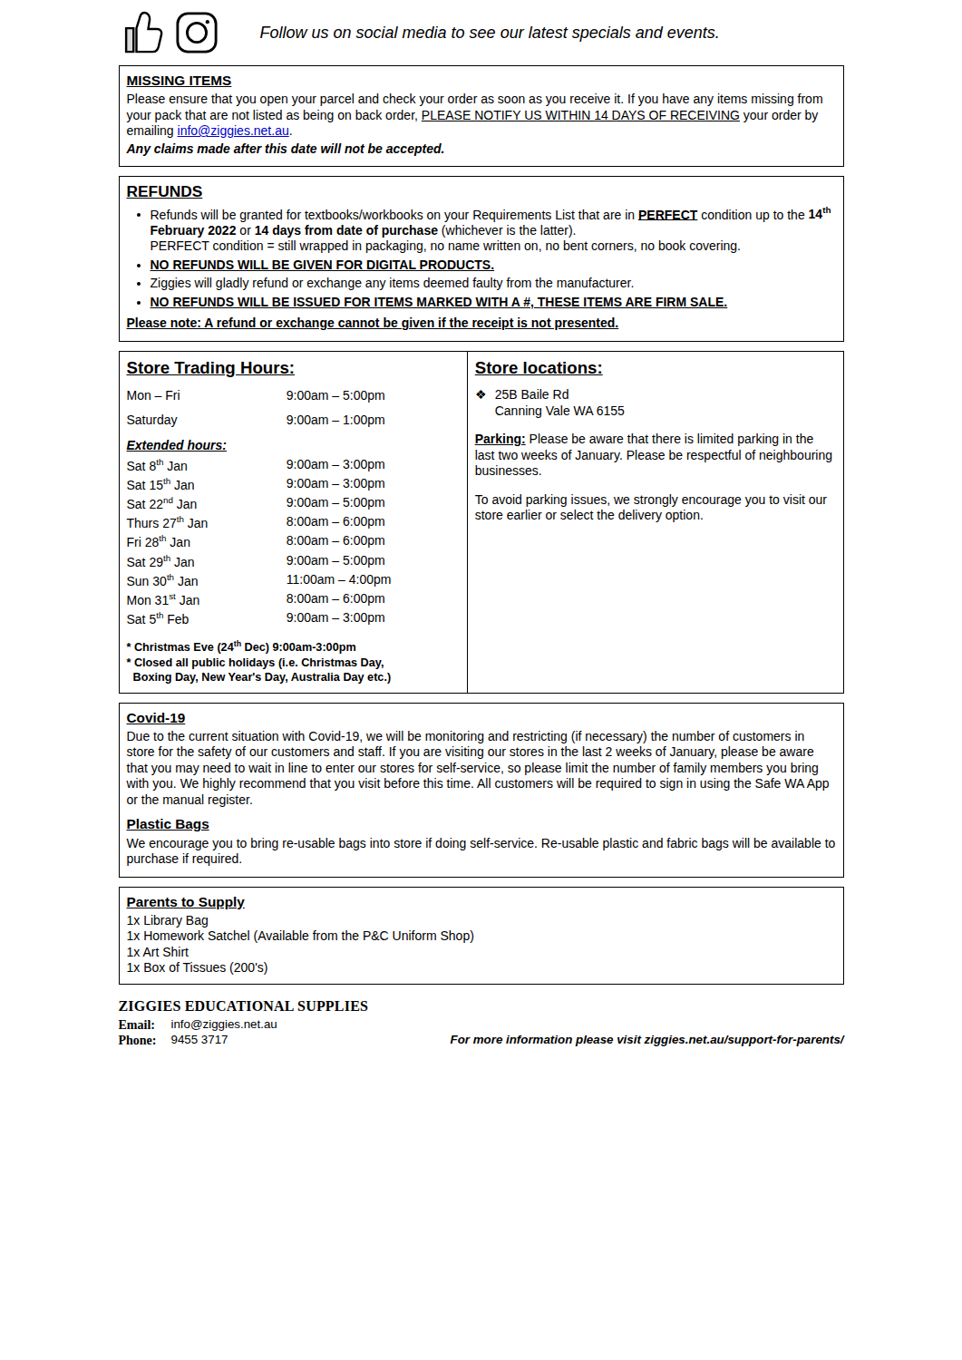Follow us on social media to see our latest specials and events.
MISSING ITEMS
Please ensure that you open your parcel and check your order as soon as you receive it. If you have any items missing from your pack that are not listed as being on back order, PLEASE NOTIFY US WITHIN 14 DAYS OF RECEIVING your order by emailing info@ziggies.net.au.
Any claims made after this date will not be accepted.
REFUNDS
Refunds will be granted for textbooks/workbooks on your Requirements List that are in PERFECT condition up to the 14th February 2022 or 14 days from date of purchase (whichever is the latter).
PERFECT condition = still wrapped in packaging, no name written on, no bent corners, no book covering.
NO REFUNDS WILL BE GIVEN FOR DIGITAL PRODUCTS.
Ziggies will gladly refund or exchange any items deemed faulty from the manufacturer.
NO REFUNDS WILL BE ISSUED FOR ITEMS MARKED WITH A #, THESE ITEMS ARE FIRM SALE.
Please note: A refund or exchange cannot be given if the receipt is not presented.
Store Trading Hours:
| Mon – Fri | 9:00am – 5:00pm |
| Saturday | 9:00am – 1:00pm |
Extended hours:
| Sat 8 th Jan | 9:00am – 3:00pm |
| Sat 15 th Jan | 9:00am – 3:00pm |
| Sat 22 nd Jan | 9:00am – 5:00pm |
| Thurs 27 th Jan | 8:00am – 6:00pm |
| Fri 28 th Jan | 8:00am – 6:00pm |
| Sat 29 th Jan | 9:00am – 5:00pm |
| Sun 30 th Jan | 11:00am – 4:00pm |
| Mon 31 st Jan | 8:00am – 6:00pm |
| Sat 5 th Feb | 9:00am – 3:00pm |
* Christmas Eve (24th Dec) 9:00am-3:00pm
* Closed all public holidays (i.e. Christmas Day,
Boxing Day, New Year's Day, Australia Day etc.)
Store locations:
25B Baile Rd
Canning Vale WA 6155
Parking: Please be aware that there is limited parking in the last two weeks of January. Please be respectful of neighbouring businesses.
To avoid parking issues, we strongly encourage you to visit our store earlier or select the delivery option.
Covid-19
Due to the current situation with Covid-19, we will be monitoring and restricting (if necessary) the number of customers in store for the safety of our customers and staff. If you are visiting our stores in the last 2 weeks of January, please be aware that you may need to wait in line to enter our stores for self-service, so please limit the number of family members you bring with you. We highly recommend that you visit before this time. All customers will be required to sign in using the Safe WA App or the manual register.
Plastic Bags
We encourage you to bring re-usable bags into store if doing self-service. Re-usable plastic and fabric bags will be available to purchase if required.
Parents to Supply
1x Library Bag
1x Homework Satchel (Available from the P&C Uniform Shop)
1x Art Shirt
1x Box of Tissues (200's)
ZIGGIES EDUCATIONAL SUPPLIES
| Email: | info@ziggies.net.au | |
| Phone: | 9455 3717 | For more information please visit ziggies.net.au/support-for-parents/ |